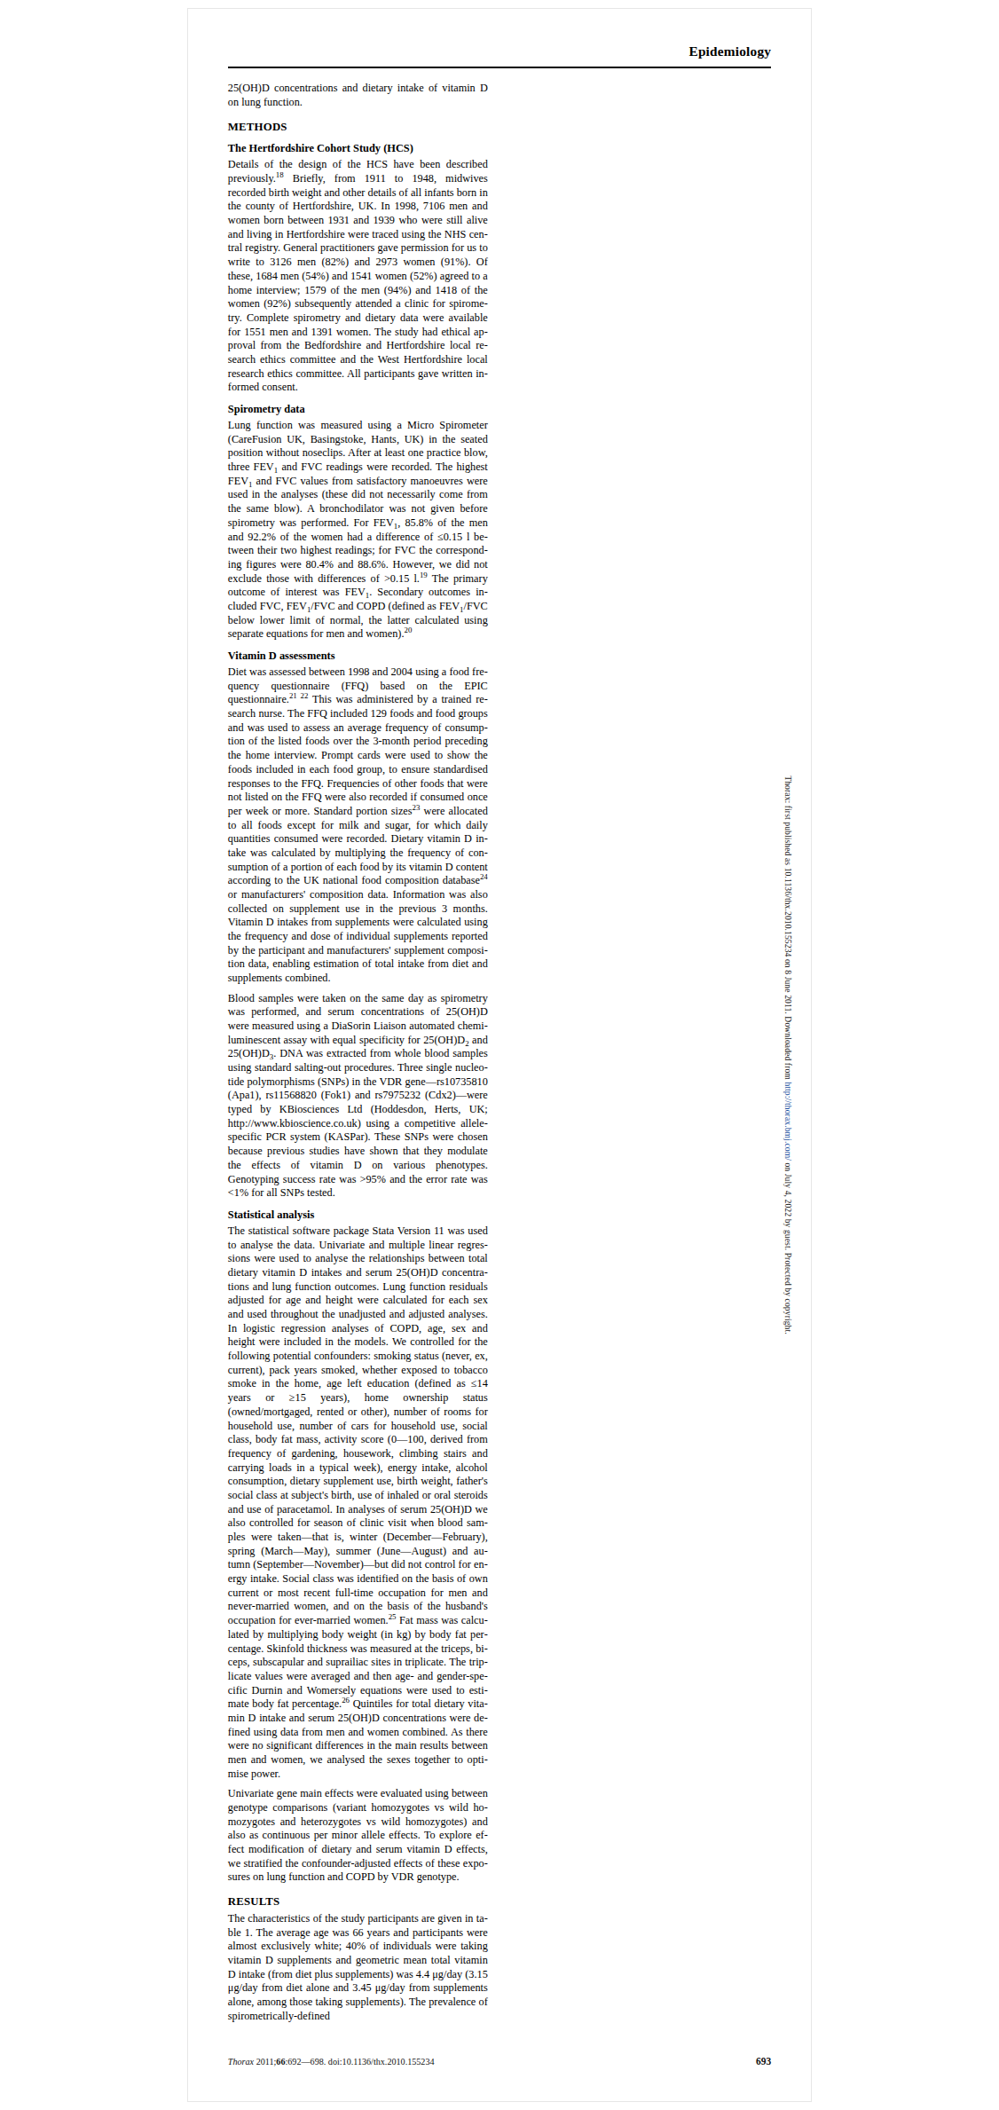Thorax: first published as 10.1136/thx.2010.155234 on 8 June 2011. Downloaded from http://thorax.bmj.com/ on July 4, 2022 by guest. Protected by copyright.
Epidemiology
25(OH)D concentrations and dietary intake of vitamin D on lung function.
Methods
The Hertfordshire Cohort Study (HCS)
Details of the design of the HCS have been described previously.18 Briefly, from 1911 to 1948, midwives recorded birth weight and other details of all infants born in the county of Hertfordshire, UK. In 1998, 7106 men and women born between 1931 and 1939 who were still alive and living in Hertfordshire were traced using the NHS central registry. General practitioners gave permission for us to write to 3126 men (82%) and 2973 women (91%). Of these, 1684 men (54%) and 1541 women (52%) agreed to a home interview; 1579 of the men (94%) and 1418 of the women (92%) subsequently attended a clinic for spirometry. Complete spirometry and dietary data were available for 1551 men and 1391 women. The study had ethical approval from the Bedfordshire and Hertfordshire local research ethics committee and the West Hertfordshire local research ethics committee. All participants gave written informed consent.
Spirometry data
Lung function was measured using a Micro Spirometer (CareFusion UK, Basingstoke, Hants, UK) in the seated position without noseclips. After at least one practice blow, three FEV1 and FVC readings were recorded. The highest FEV1 and FVC values from satisfactory manoeuvres were used in the analyses (these did not necessarily come from the same blow). A bronchodilator was not given before spirometry was performed. For FEV1, 85.8% of the men and 92.2% of the women had a difference of ≤0.15 l between their two highest readings; for FVC the corresponding figures were 80.4% and 88.6%. However, we did not exclude those with differences of >0.15 l.19 The primary outcome of interest was FEV1. Secondary outcomes included FVC, FEV1/FVC and COPD (defined as FEV1/FVC below lower limit of normal, the latter calculated using separate equations for men and women).20
Vitamin D assessments
Diet was assessed between 1998 and 2004 using a food frequency questionnaire (FFQ) based on the EPIC questionnaire.21 22 This was administered by a trained research nurse. The FFQ included 129 foods and food groups and was used to assess an average frequency of consumption of the listed foods over the 3-month period preceding the home interview. Prompt cards were used to show the foods included in each food group, to ensure standardised responses to the FFQ. Frequencies of other foods that were not listed on the FFQ were also recorded if consumed once per week or more. Standard portion sizes23 were allocated to all foods except for milk and sugar, for which daily quantities consumed were recorded. Dietary vitamin D intake was calculated by multiplying the frequency of consumption of a portion of each food by its vitamin D content according to the UK national food composition database24 or manufacturers' composition data. Information was also collected on supplement use in the previous 3 months. Vitamin D intakes from supplements were calculated using the frequency and dose of individual supplements reported by the participant and manufacturers' supplement composition data, enabling estimation of total intake from diet and supplements combined.
Blood samples were taken on the same day as spirometry was performed, and serum concentrations of 25(OH)D were measured using a DiaSorin Liaison automated chemiluminescent assay with equal specificity for 25(OH)D2 and 25(OH)D3. DNA was extracted from whole blood samples using standard salting-out procedures. Three single nucleotide polymorphisms (SNPs) in the VDR gene—rs10735810 (Apa1), rs11568820 (Fok1) and rs7975232 (Cdx2)—were typed by KBiosciences Ltd (Hoddesdon, Herts, UK; http://www.kbioscience.co.uk) using a competitive allele-specific PCR system (KASPar). These SNPs were chosen because previous studies have shown that they modulate the effects of vitamin D on various phenotypes. Genotyping success rate was >95% and the error rate was <1% for all SNPs tested.
Statistical analysis
The statistical software package Stata Version 11 was used to analyse the data. Univariate and multiple linear regressions were used to analyse the relationships between total dietary vitamin D intakes and serum 25(OH)D concentrations and lung function outcomes. Lung function residuals adjusted for age and height were calculated for each sex and used throughout the unadjusted and adjusted analyses. In logistic regression analyses of COPD, age, sex and height were included in the models. We controlled for the following potential confounders: smoking status (never, ex, current), pack years smoked, whether exposed to tobacco smoke in the home, age left education (defined as ≤14 years or ≥15 years), home ownership status (owned/mortgaged, rented or other), number of rooms for household use, number of cars for household use, social class, body fat mass, activity score (0—100, derived from frequency of gardening, housework, climbing stairs and carrying loads in a typical week), energy intake, alcohol consumption, dietary supplement use, birth weight, father's social class at subject's birth, use of inhaled or oral steroids and use of paracetamol. In analyses of serum 25(OH)D we also controlled for season of clinic visit when blood samples were taken—that is, winter (December—February), spring (March—May), summer (June—August) and autumn (September—November)—but did not control for energy intake. Social class was identified on the basis of own current or most recent full-time occupation for men and never-married women, and on the basis of the husband's occupation for ever-married women.25 Fat mass was calculated by multiplying body weight (in kg) by body fat percentage. Skinfold thickness was measured at the triceps, biceps, subscapular and suprailiac sites in triplicate. The triplicate values were averaged and then age- and gender-specific Durnin and Womersely equations were used to estimate body fat percentage.26 Quintiles for total dietary vitamin D intake and serum 25(OH)D concentrations were defined using data from men and women combined. As there were no significant differences in the main results between men and women, we analysed the sexes together to optimise power.
Univariate gene main effects were evaluated using between genotype comparisons (variant homozygotes vs wild homozygotes and heterozygotes vs wild homozygotes) and also as continuous per minor allele effects. To explore effect modification of dietary and serum vitamin D effects, we stratified the confounder-adjusted effects of these exposures on lung function and COPD by VDR genotype.
Results
The characteristics of the study participants are given in table 1. The average age was 66 years and participants were almost exclusively white; 40% of individuals were taking vitamin D supplements and geometric mean total vitamin D intake (from diet plus supplements) was 4.4 μg/day (3.15 μg/day from diet alone and 3.45 μg/day from supplements alone, among those taking supplements). The prevalence of spirometrically-defined
Thorax 2011;66:692—698. doi:10.1136/thx.2010.155234
693